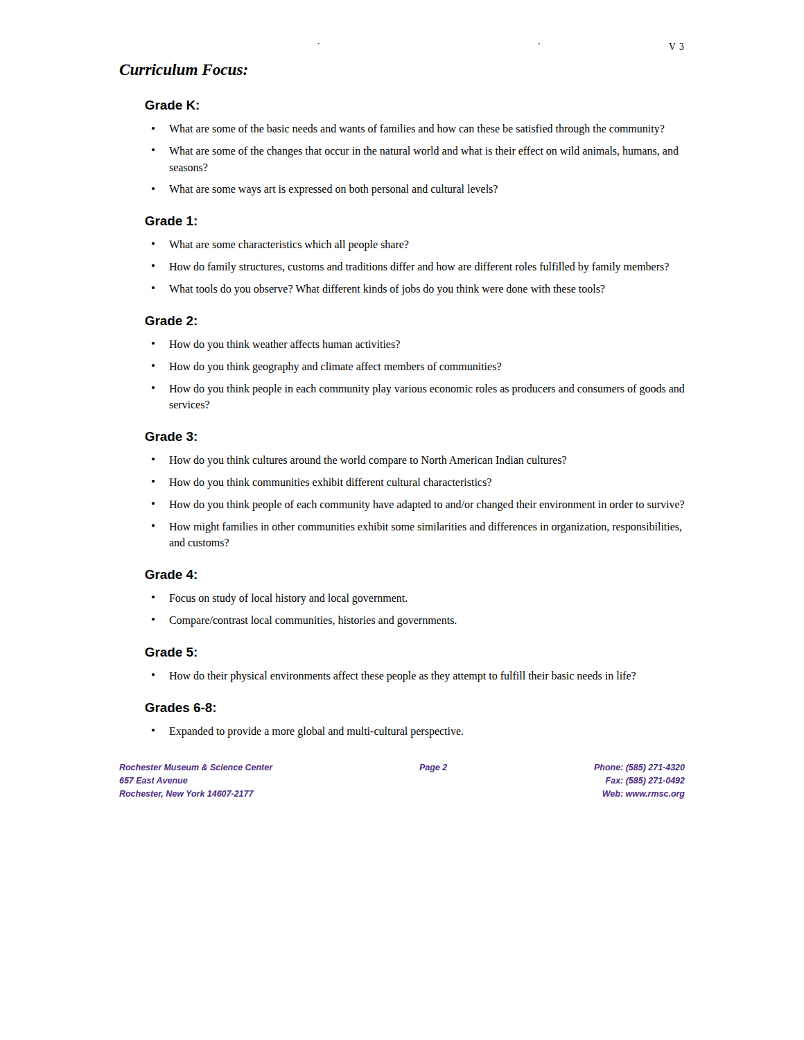` ` V 3
Curriculum Focus:
Grade K:
What are some of the basic needs and wants of families and how can these be satisfied through the community?
What are some of the changes that occur in the natural world and what is their effect on wild animals, humans, and seasons?
What are some ways art is expressed on both personal and cultural levels?
Grade 1:
What are some characteristics which all people share?
How do family structures, customs and traditions differ and how are different roles fulfilled by family members?
What tools do you observe? What different kinds of jobs do you think were done with these tools?
Grade 2:
How do you think weather affects human activities?
How do you think geography and climate affect members of communities?
How do you think people in each community play various economic roles as producers and consumers of goods and services?
Grade 3:
How do you think cultures around the world compare to North American Indian cultures?
How do you think communities exhibit different cultural characteristics?
How do you think people of each community have adapted to and/or changed their environment in order to survive?
How might families in other communities exhibit some similarities and differences in organization, responsibilities, and customs?
Grade 4:
Focus on study of local history and local government.
Compare/contrast local communities, histories and governments.
Grade 5:
How do their physical environments affect these people as they attempt to fulfill their basic needs in life?
Grades 6-8:
Expanded to provide a more global and multi-cultural perspective.
Rochester Museum & Science Center
657 East Avenue
Rochester, New York 14607-2177
Page 2
Phone: (585) 271-4320
Fax: (585) 271-0492
Web: www.rmsc.org